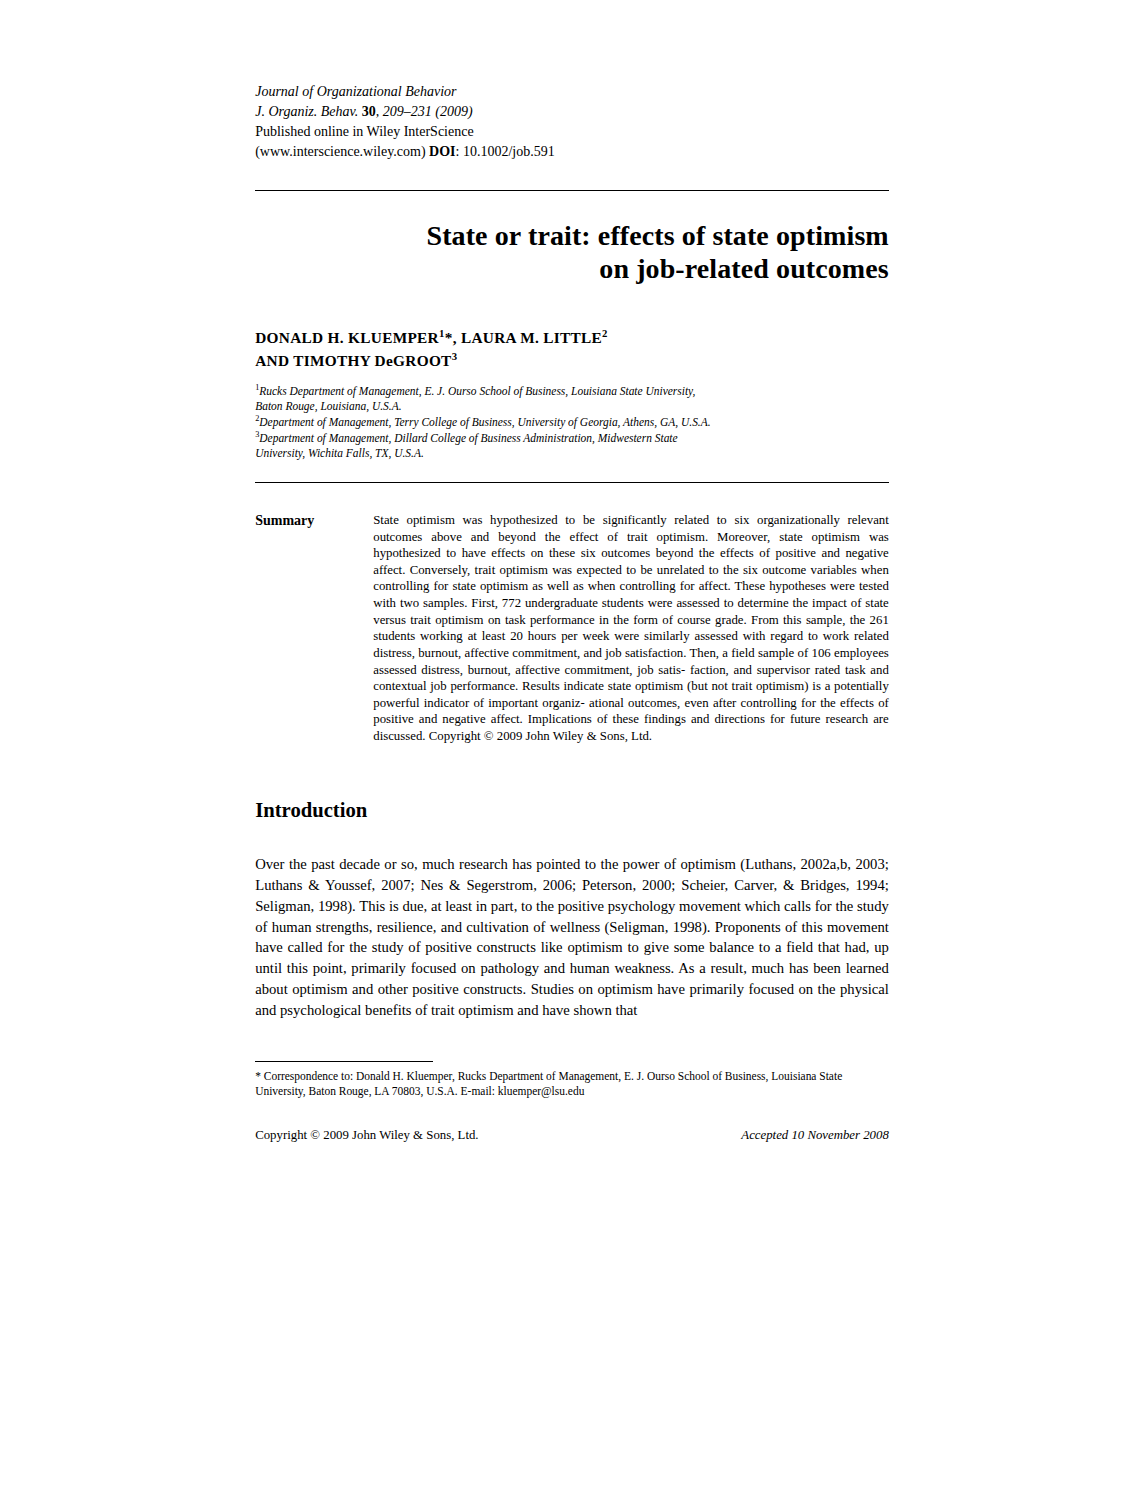Journal of Organizational Behavior
J. Organiz. Behav. 30, 209–231 (2009)
Published online in Wiley InterScience
(www.interscience.wiley.com) DOI: 10.1002/job.591
State or trait: effects of state optimism
on job-related outcomes
DONALD H. KLUEMPER1*, LAURA M. LITTLE2
AND TIMOTHY DeGROOT3
1Rucks Department of Management, E. J. Ourso School of Business, Louisiana State University,
Baton Rouge, Louisiana, U.S.A.
2Department of Management, Terry College of Business, University of Georgia, Athens, GA, U.S.A.
3Department of Management, Dillard College of Business Administration, Midwestern State
University, Wichita Falls, TX, U.S.A.
Summary
State optimism was hypothesized to be significantly related to six organizationally relevant outcomes above and beyond the effect of trait optimism. Moreover, state optimism was hypothesized to have effects on these six outcomes beyond the effects of positive and negative affect. Conversely, trait optimism was expected to be unrelated to the six outcome variables when controlling for state optimism as well as when controlling for affect. These hypotheses were tested with two samples. First, 772 undergraduate students were assessed to determine the impact of state versus trait optimism on task performance in the form of course grade. From this sample, the 261 students working at least 20 hours per week were similarly assessed with regard to work related distress, burnout, affective commitment, and job satisfaction. Then, a field sample of 106 employees assessed distress, burnout, affective commitment, job satis- faction, and supervisor rated task and contextual job performance. Results indicate state optimism (but not trait optimism) is a potentially powerful indicator of important organiz- ational outcomes, even after controlling for the effects of positive and negative affect. Implications of these findings and directions for future research are discussed. Copyright © 2009 John Wiley & Sons, Ltd.
Introduction
Over the past decade or so, much research has pointed to the power of optimism (Luthans, 2002a,b, 2003; Luthans & Youssef, 2007; Nes & Segerstrom, 2006; Peterson, 2000; Scheier, Carver, & Bridges, 1994; Seligman, 1998). This is due, at least in part, to the positive psychology movement which calls for the study of human strengths, resilience, and cultivation of wellness (Seligman, 1998). Proponents of this movement have called for the study of positive constructs like optimism to give some balance to a field that had, up until this point, primarily focused on pathology and human weakness. As a result, much has been learned about optimism and other positive constructs. Studies on optimism have primarily focused on the physical and psychological benefits of trait optimism and have shown that
* Correspondence to: Donald H. Kluemper, Rucks Department of Management, E. J. Ourso School of Business, Louisiana State University, Baton Rouge, LA 70803, U.S.A. E-mail: kluemper@lsu.edu
Copyright © 2009 John Wiley & Sons, Ltd.
Accepted 10 November 2008